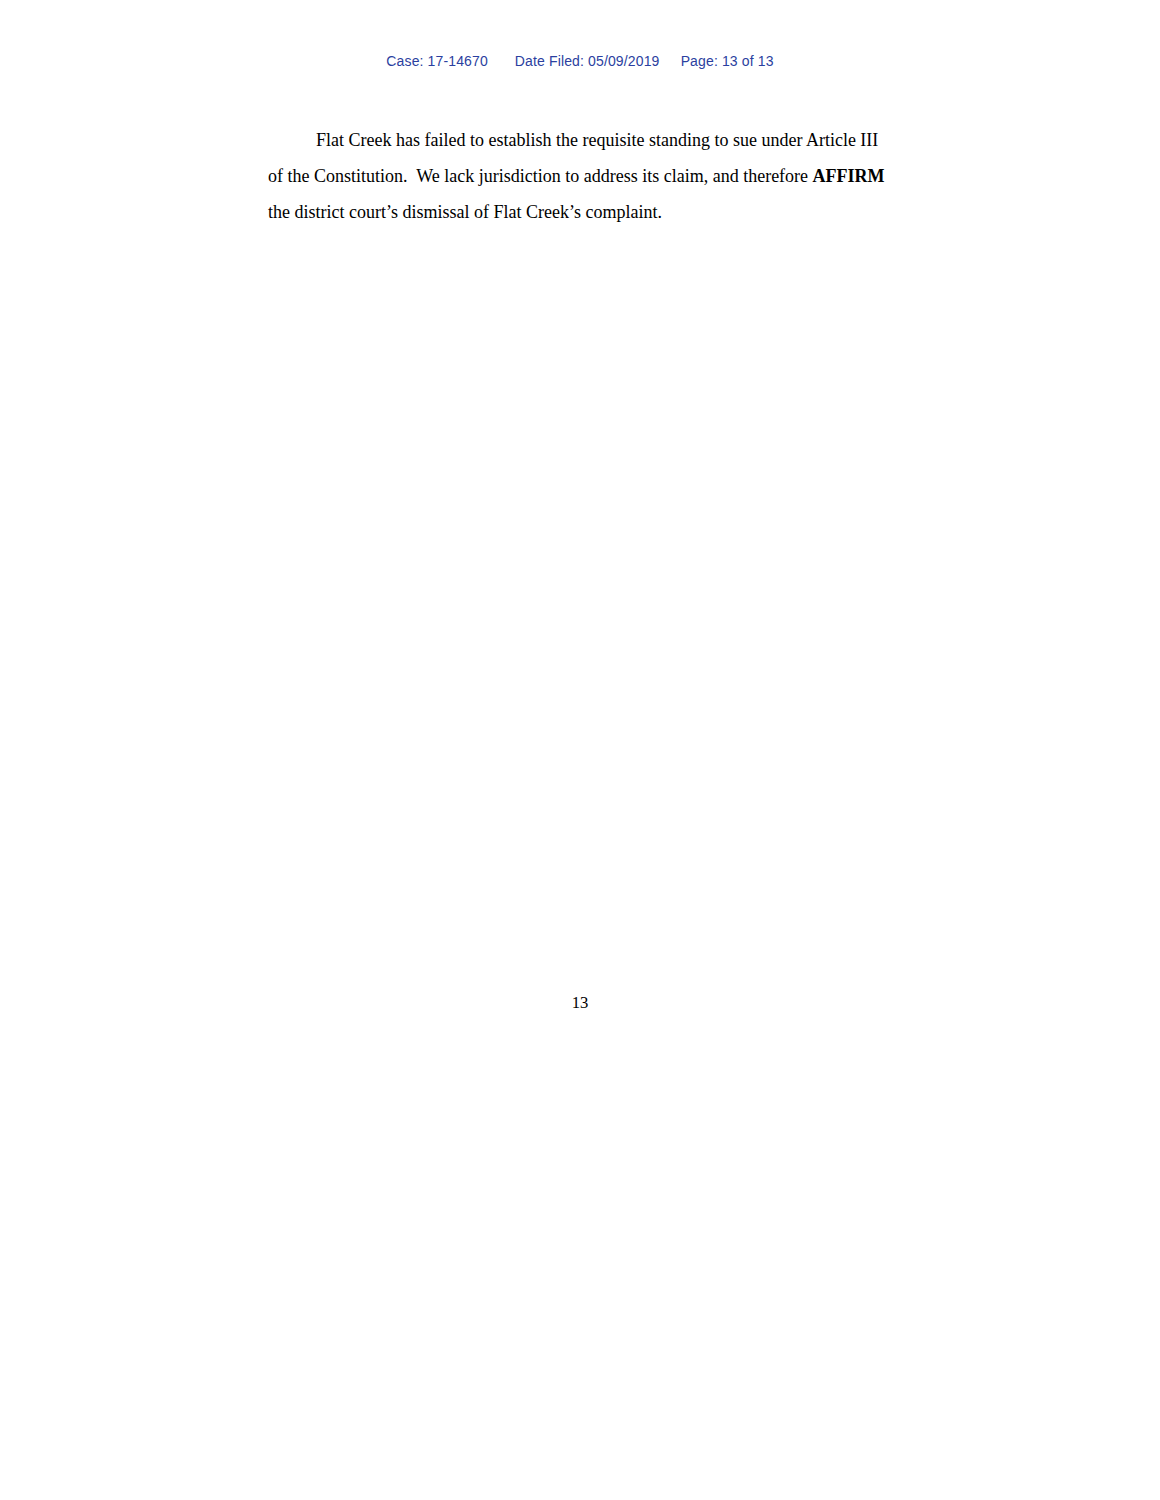Case: 17-14670 Date Filed: 05/09/2019 Page: 13 of 13
Flat Creek has failed to establish the requisite standing to sue under Article III of the Constitution. We lack jurisdiction to address its claim, and therefore AFFIRM the district court’s dismissal of Flat Creek’s complaint.
13